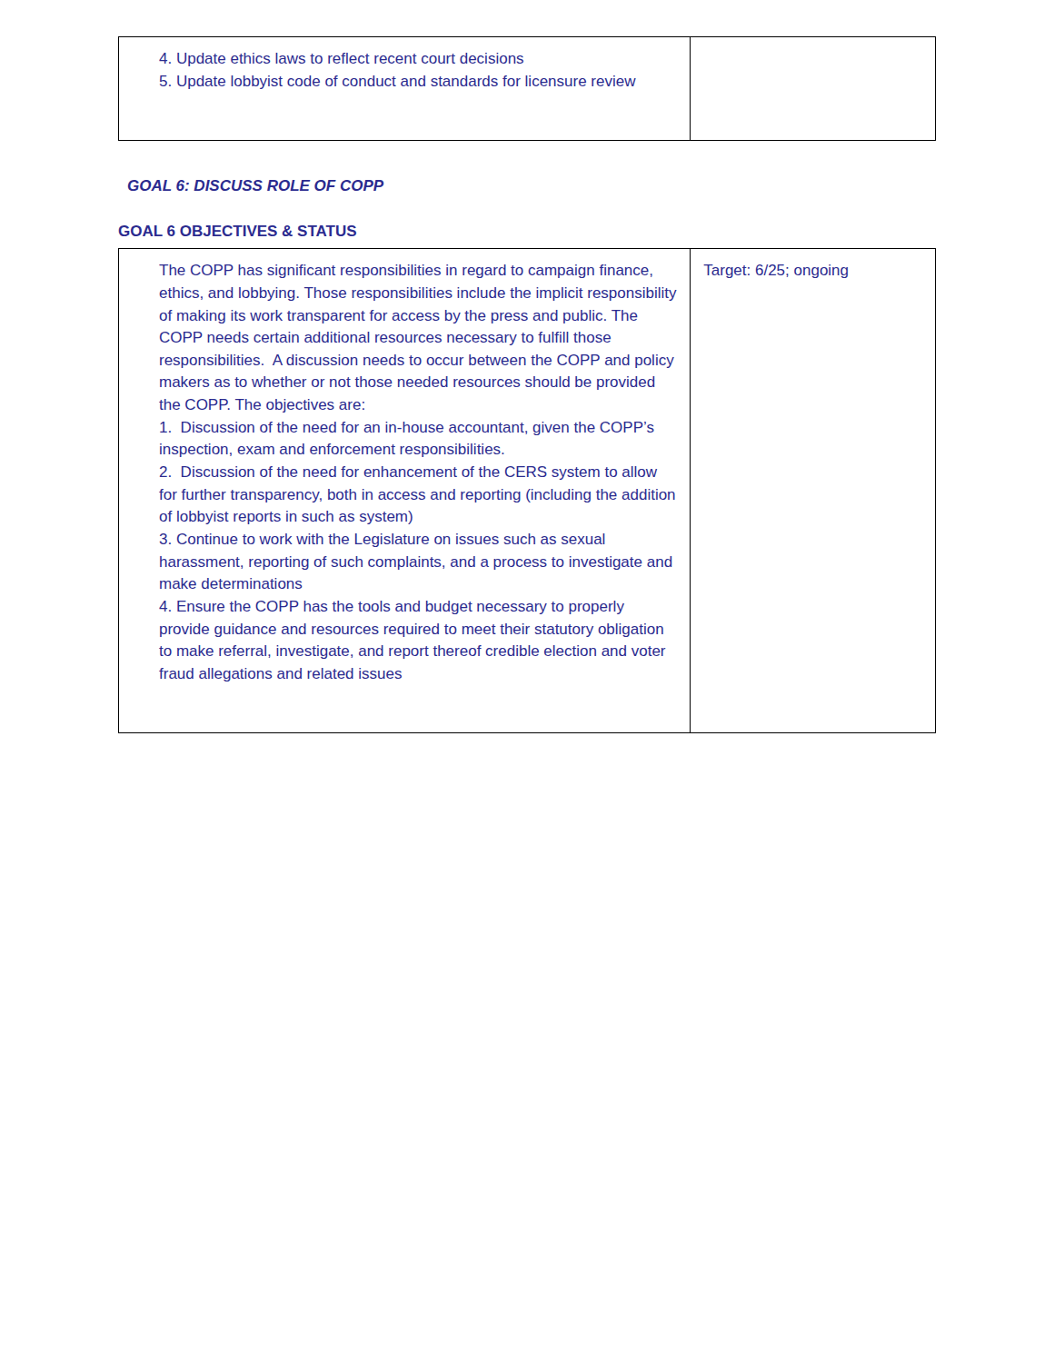| 4. Update ethics laws to reflect recent court decisions 5. Update lobbyist code of conduct and standards for licensure review | |
GOAL 6: DISCUSS ROLE OF COPP
GOAL 6 OBJECTIVES & STATUS
| The COPP has significant responsibilities in regard to campaign finance, ethics, and lobbying. Those responsibilities include the implicit responsibility of making its work transparent for access by the press and public. The COPP needs certain additional resources necessary to fulfill those responsibilities. A discussion needs to occur between the COPP and policy makers as to whether or not those needed resources should be provided the COPP. The objectives are: 1. Discussion of the need for an in-house accountant, given the COPP’s inspection, exam and enforcement responsibilities. 2. Discussion of the need for enhancement of the CERS system to allow for further transparency, both in access and reporting (including the addition of lobbyist reports in such as system) 3. Continue to work with the Legislature on issues such as sexual harassment, reporting of such complaints, and a process to investigate and make determinations 4. Ensure the COPP has the tools and budget necessary to properly provide guidance and resources required to meet their statutory obligation to make referral, investigate, and report thereof credible election and voter fraud allegations and related issues | Target: 6/25; ongoing |